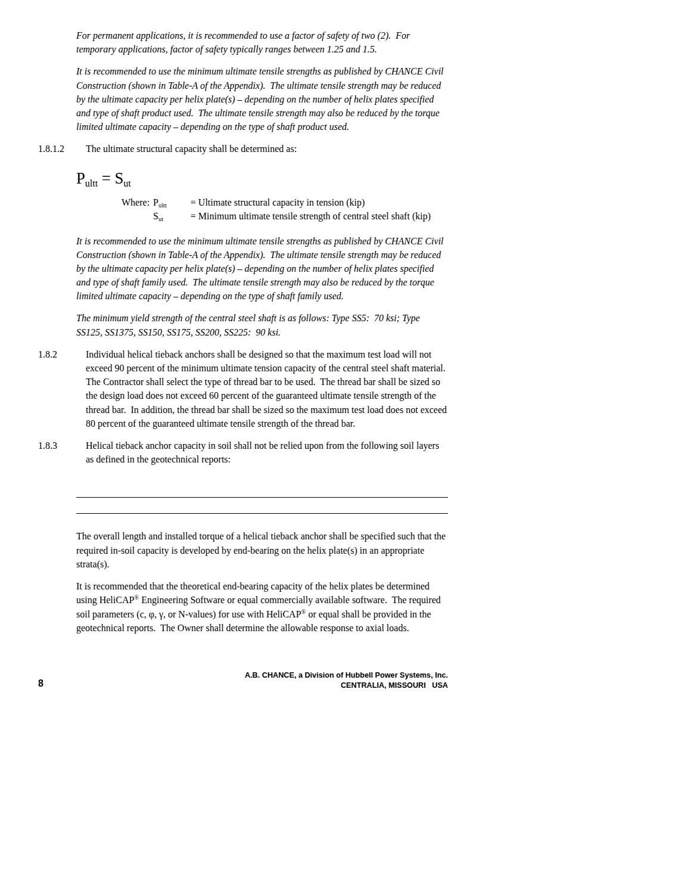For permanent applications, it is recommended to use a factor of safety of two (2). For temporary applications, factor of safety typically ranges between 1.25 and 1.5.
It is recommended to use the minimum ultimate tensile strengths as published by CHANCE Civil Construction (shown in Table-A of the Appendix). The ultimate tensile strength may be reduced by the ultimate capacity per helix plate(s) – depending on the number of helix plates specified and type of shaft product used. The ultimate tensile strength may also be reduced by the torque limited ultimate capacity – depending on the type of shaft product used.
1.8.1.2
The ultimate structural capacity shall be determined as:
Pultt = Sut
| Where: | P ultt | = Ultimate structural capacity in tension (kip) |
| | S ut | = Minimum ultimate tensile strength of central steel shaft (kip) |
It is recommended to use the minimum ultimate tensile strengths as published by CHANCE Civil Construction (shown in Table-A of the Appendix). The ultimate tensile strength may be reduced by the ultimate capacity per helix plate(s) – depending on the number of helix plates specified and type of shaft family used. The ultimate tensile strength may also be reduced by the torque limited ultimate capacity – depending on the type of shaft family used.
The minimum yield strength of the central steel shaft is as follows: Type SS5: 70 ksi; Type SS125, SS1375, SS150, SS175, SS200, SS225: 90 ksi.
1.8.2
Individual helical tieback anchors shall be designed so that the maximum test load will not exceed 90 percent of the minimum ultimate tension capacity of the central steel shaft material. The Contractor shall select the type of thread bar to be used. The thread bar shall be sized so the design load does not exceed 60 percent of the guaranteed ultimate tensile strength of the thread bar. In addition, the thread bar shall be sized so the maximum test load does not exceed 80 percent of the guaranteed ultimate tensile strength of the thread bar.
1.8.3
Helical tieback anchor capacity in soil shall not be relied upon from the following soil layers as defined in the geotechnical reports:
The overall length and installed torque of a helical tieback anchor shall be specified such that the required in-soil capacity is developed by end-bearing on the helix plate(s) in an appropriate strata(s).
It is recommended that the theoretical end-bearing capacity of the helix plates be determined using HeliCAP® Engineering Software or equal commercially available software. The required soil parameters (c, φ, γ, or N-values) for use with HeliCAP® or equal shall be provided in the geotechnical reports. The Owner shall determine the allowable response to axial loads.
8
A.B. CHANCE, a Division of Hubbell Power Systems, Inc.
CENTRALIA, MISSOURI USA